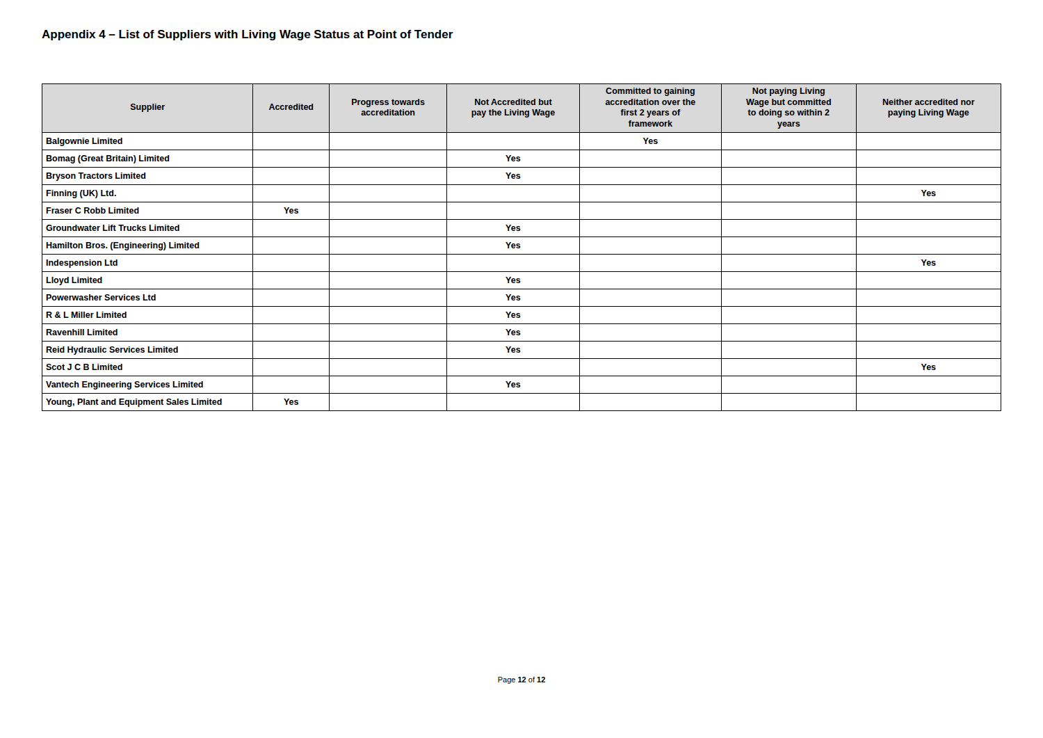Appendix 4 – List of Suppliers with Living Wage Status at Point of Tender
| Supplier | Accredited | Progress towards accreditation | Not Accredited but pay the Living Wage | Committed to gaining accreditation over the first 2 years of framework | Not paying Living Wage but committed to doing so within 2 years | Neither accredited nor paying Living Wage |
| --- | --- | --- | --- | --- | --- | --- |
| Balgownie Limited | | | | Yes | | |
| Bomag (Great Britain) Limited | | | Yes | | | |
| Bryson Tractors Limited | | | Yes | | | |
| Finning (UK) Ltd. | | | | | | Yes |
| Fraser C Robb Limited | Yes | | | | | |
| Groundwater Lift Trucks Limited | | | Yes | | | |
| Hamilton Bros. (Engineering) Limited | | | Yes | | | |
| Indespension Ltd | | | | | | Yes |
| Lloyd Limited | | | Yes | | | |
| Powerwasher Services Ltd | | | Yes | | | |
| R & L Miller Limited | | | Yes | | | |
| Ravenhill Limited | | | Yes | | | |
| Reid Hydraulic Services Limited | | | Yes | | | |
| Scot J C B Limited | | | | | | Yes |
| Vantech Engineering Services Limited | | | Yes | | | |
| Young, Plant and Equipment Sales Limited | Yes | | | | | |
Page 12 of 12